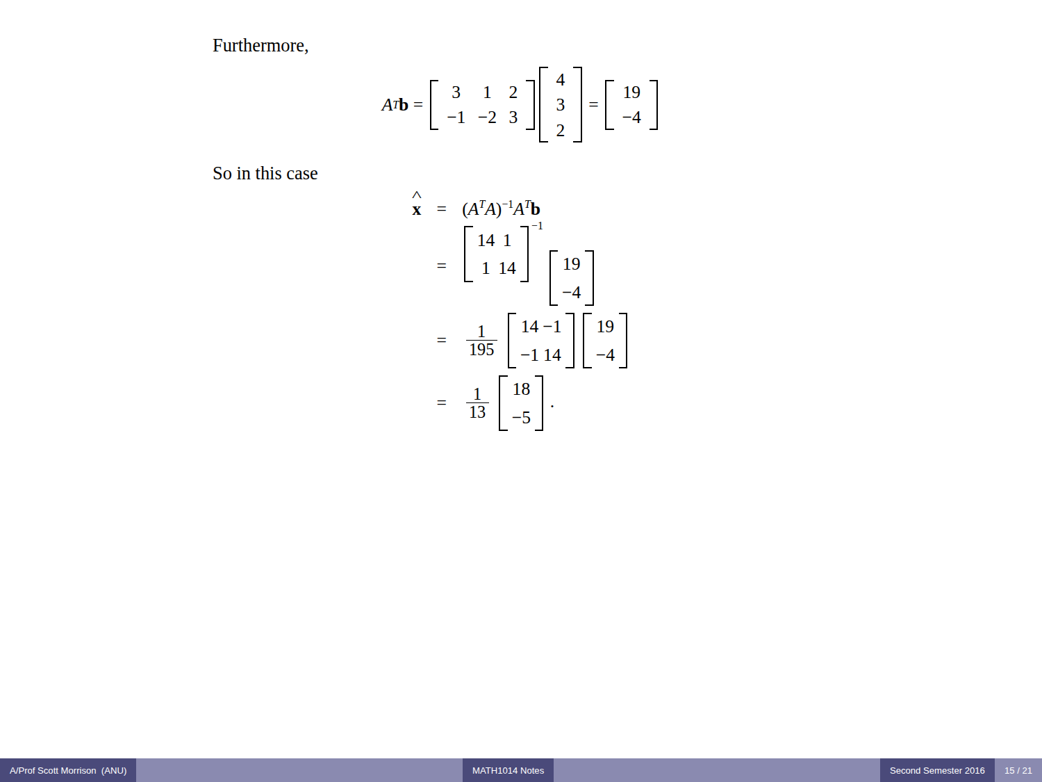Furthermore,
ATb =
| 3 | 1 | 2 |
| −1 | −2 | 3 |
| 4 |
| 3 |
| 2 |
=
| 19 |
| −4 |
So in this case
| x | = | ( A T A ) −1 A T b |
| | = | / 14 / 1 / / 1 / 14 / −1 / 19 / / −4 / |
| | = | 1 195 / 14 / −1 / / −1 / 14 / / 19 / / −4 / |
| | = | 1 13 / 18 / / −5 / . |
A/Prof Scott Morrison (ANU)
MATH1014 Notes
Second Semester 2016
15 / 21